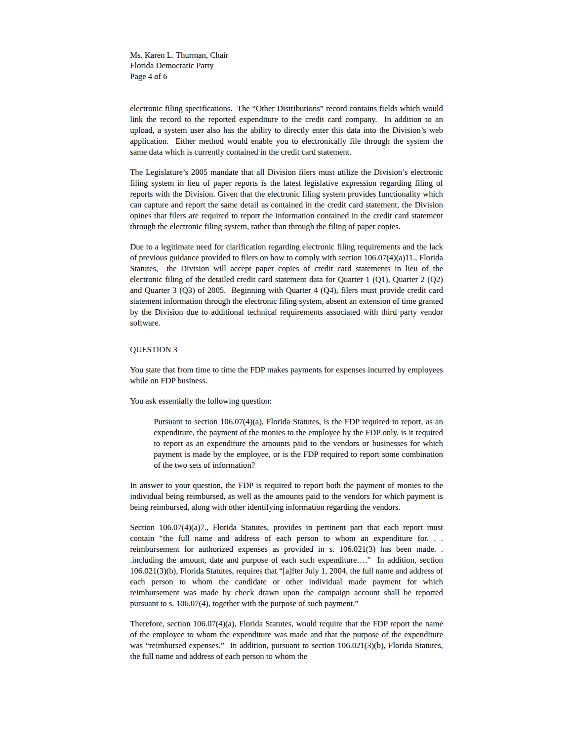Ms. Karen L. Thurman, Chair
Florida Democratic Party
Page 4 of 6
electronic filing specifications. The “Other Distributions” record contains fields which would link the record to the reported expenditure to the credit card company. In addition to an upload, a system user also has the ability to directly enter this data into the Division’s web application. Either method would enable you to electronically file through the system the same data which is currently contained in the credit card statement.
The Legislature’s 2005 mandate that all Division filers must utilize the Division’s electronic filing system in lieu of paper reports is the latest legislative expression regarding filing of reports with the Division. Given that the electronic filing system provides functionality which can capture and report the same detail as contained in the credit card statement, the Division opines that filers are required to report the information contained in the credit card statement through the electronic filing system, rather than through the filing of paper copies.
Due to a legitimate need for clarification regarding electronic filing requirements and the lack of previous guidance provided to filers on how to comply with section 106.07(4)(a)11., Florida Statutes, the Division will accept paper copies of credit card statements in lieu of the electronic filing of the detailed credit card statement data for Quarter 1 (Q1), Quarter 2 (Q2) and Quarter 3 (Q3) of 2005. Beginning with Quarter 4 (Q4), filers must provide credit card statement information through the electronic filing system, absent an extension of time granted by the Division due to additional technical requirements associated with third party vendor software.
QUESTION 3
You state that from time to time the FDP makes payments for expenses incurred by employees while on FDP business.
You ask essentially the following question:
Pursuant to section 106.07(4)(a), Florida Statutes, is the FDP required to report, as an expenditure, the payment of the monies to the employee by the FDP only, is it required to report as an expenditure the amounts paid to the vendors or businesses for which payment is made by the employee, or is the FDP required to report some combination of the two sets of information?
In answer to your question, the FDP is required to report both the payment of monies to the individual being reimbursed, as well as the amounts paid to the vendors for which payment is being reimbursed, along with other identifying information regarding the vendors.
Section 106.07(4)(a)7., Florida Statutes, provides in pertinent part that each report must contain “the full name and address of each person to whom an expenditure for. . . reimbursement for authorized expenses as provided in s. 106.021(3) has been made. . .including the amount, date and purpose of each such expenditure….” In addition, section 106.021(3)(b), Florida Statutes, requires that “[a]fter July 1, 2004, the full name and address of each person to whom the candidate or other individual made payment for which reimbursement was made by check drawn upon the campaign account shall be reported pursuant to s. 106.07(4), together with the purpose of such payment.”
Therefore, section 106.07(4)(a), Florida Statutes, would require that the FDP report the name of the employee to whom the expenditure was made and that the purpose of the expenditure was “reimbursed expenses.” In addition, pursuant to section 106.021(3)(b), Florida Statutes, the full name and address of each person to whom the